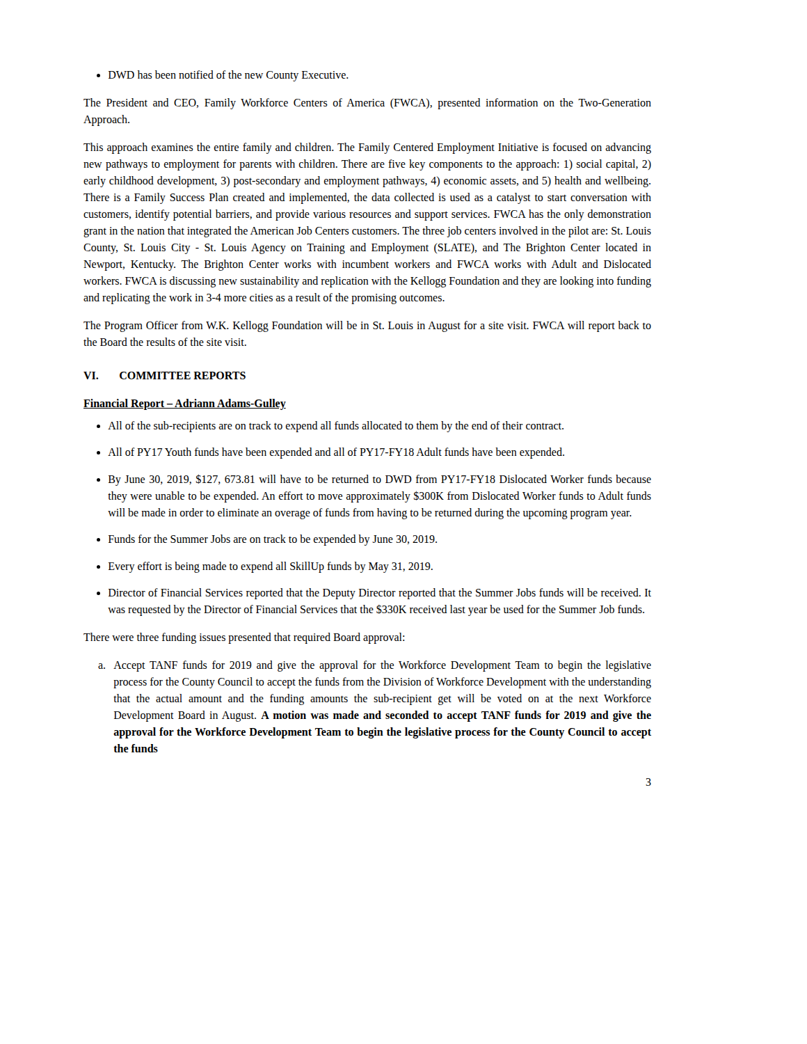DWD has been notified of the new County Executive.
The President and CEO, Family Workforce Centers of America (FWCA), presented information on the Two-Generation Approach.
This approach examines the entire family and children. The Family Centered Employment Initiative is focused on advancing new pathways to employment for parents with children. There are five key components to the approach: 1) social capital, 2) early childhood development, 3) post-secondary and employment pathways, 4) economic assets, and 5) health and wellbeing. There is a Family Success Plan created and implemented, the data collected is used as a catalyst to start conversation with customers, identify potential barriers, and provide various resources and support services. FWCA has the only demonstration grant in the nation that integrated the American Job Centers customers. The three job centers involved in the pilot are: St. Louis County, St. Louis City - St. Louis Agency on Training and Employment (SLATE), and The Brighton Center located in Newport, Kentucky. The Brighton Center works with incumbent workers and FWCA works with Adult and Dislocated workers. FWCA is discussing new sustainability and replication with the Kellogg Foundation and they are looking into funding and replicating the work in 3-4 more cities as a result of the promising outcomes.
The Program Officer from W.K. Kellogg Foundation will be in St. Louis in August for a site visit. FWCA will report back to the Board the results of the site visit.
VI. COMMITTEE REPORTS
Financial Report – Adriann Adams-Gulley
All of the sub-recipients are on track to expend all funds allocated to them by the end of their contract.
All of PY17 Youth funds have been expended and all of PY17-FY18 Adult funds have been expended.
By June 30, 2019, $127, 673.81 will have to be returned to DWD from PY17-FY18 Dislocated Worker funds because they were unable to be expended. An effort to move approximately $300K from Dislocated Worker funds to Adult funds will be made in order to eliminate an overage of funds from having to be returned during the upcoming program year.
Funds for the Summer Jobs are on track to be expended by June 30, 2019.
Every effort is being made to expend all SkillUp funds by May 31, 2019.
Director of Financial Services reported that the Deputy Director reported that the Summer Jobs funds will be received. It was requested by the Director of Financial Services that the $330K received last year be used for the Summer Job funds.
There were three funding issues presented that required Board approval:
a. Accept TANF funds for 2019 and give the approval for the Workforce Development Team to begin the legislative process for the County Council to accept the funds from the Division of Workforce Development with the understanding that the actual amount and the funding amounts the sub-recipient get will be voted on at the next Workforce Development Board in August. A motion was made and seconded to accept TANF funds for 2019 and give the approval for the Workforce Development Team to begin the legislative process for the County Council to accept the funds
3